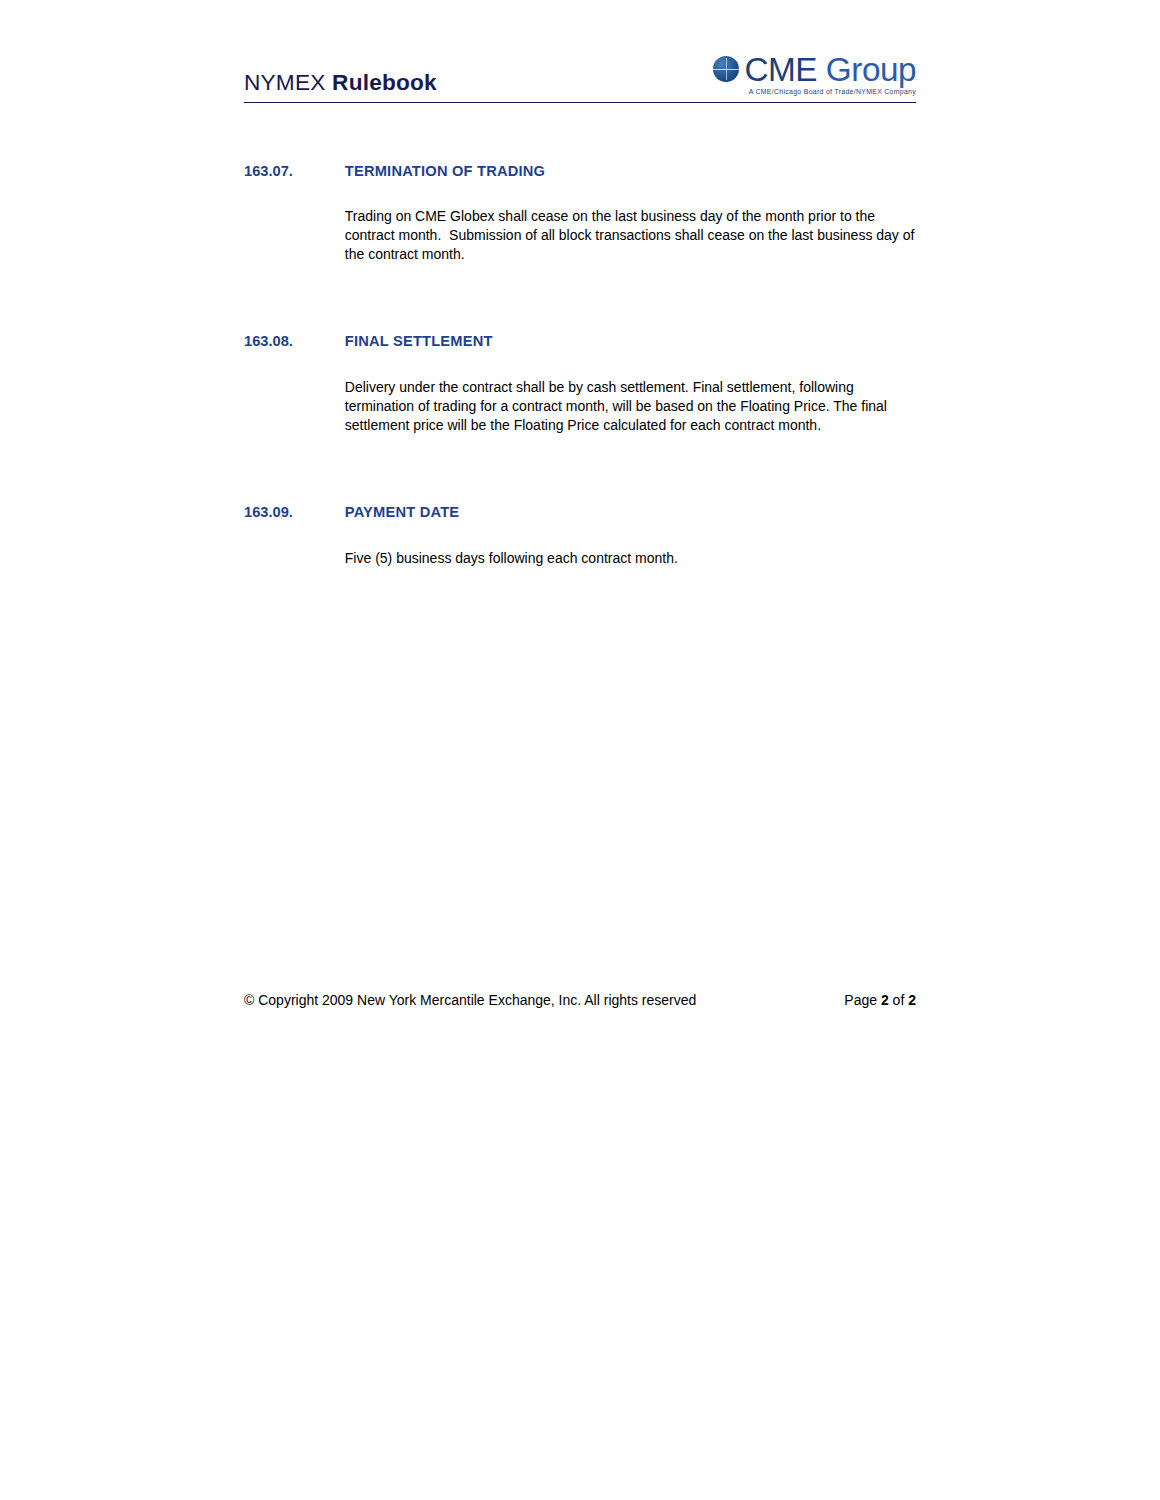NYMEX Rulebook
CME Group
A CME/Chicago Board of Trade/NYMEX Company
163.07.
TERMINATION OF TRADING
Trading on CME Globex shall cease on the last business day of the month prior to the contract month. Submission of all block transactions shall cease on the last business day of the contract month.
163.08.
FINAL SETTLEMENT
Delivery under the contract shall be by cash settlement. Final settlement, following termination of trading for a contract month, will be based on the Floating Price. The final settlement price will be the Floating Price calculated for each contract month.
163.09.
PAYMENT DATE
Five (5) business days following each contract month.
© Copyright 2009 New York Mercantile Exchange, Inc. All rights reserved
Page 2 of 2